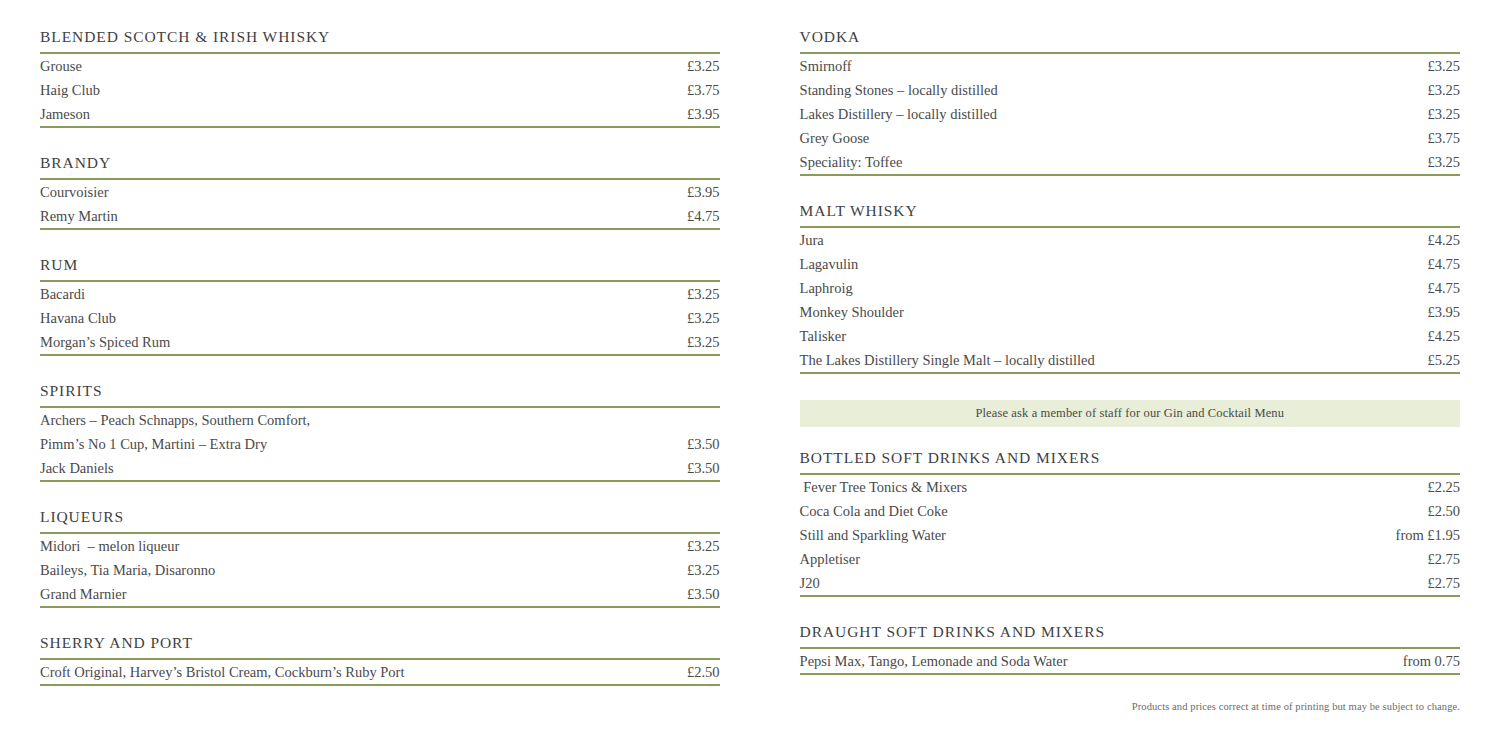Blended Scotch & Irish Whisky
| Grouse | £3.25 |
| Haig Club | £3.75 |
| Jameson | £3.95 |
Brandy
| Courvoisier | £3.95 |
| Remy Martin | £4.75 |
Rum
| Bacardi | £3.25 |
| Havana Club | £3.25 |
| Morgan’s Spiced Rum | £3.25 |
Spirits
| Archers – Peach Schnapps, Southern Comfort, | |
| Pimm’s No 1 Cup, Martini – Extra Dry | £3.50 |
| Jack Daniels | £3.50 |
Liqueurs
| Midori – melon liqueur | £3.25 |
| Baileys, Tia Maria, Disaronno | £3.25 |
| Grand Marnier | £3.50 |
Sherry and Port
| Croft Original, Harvey’s Bristol Cream, Cockburn’s Ruby Port | £2.50 |
Vodka
| Smirnoff | £3.25 |
| Standing Stones – locally distilled | £3.25 |
| Lakes Distillery – locally distilled | £3.25 |
| Grey Goose | £3.75 |
| Speciality: Toffee | £3.25 |
Malt Whisky
| Jura | £4.25 |
| Lagavulin | £4.75 |
| Laphroig | £4.75 |
| Monkey Shoulder | £3.95 |
| Talisker | £4.25 |
| The Lakes Distillery Single Malt – locally distilled | £5.25 |
Please ask a member of staff for our Gin and Cocktail Menu
Bottled Soft Drinks and Mixers
| Fever Tree Tonics & Mixers | £2.25 |
| Coca Cola and Diet Coke | £2.50 |
| Still and Sparkling Water | from £1.95 |
| Appletiser | £2.75 |
| J20 | £2.75 |
Draught Soft Drinks and Mixers
| Pepsi Max, Tango, Lemonade and Soda Water | from 0.75 |
Products and prices correct at time of printing but may be subject to change.